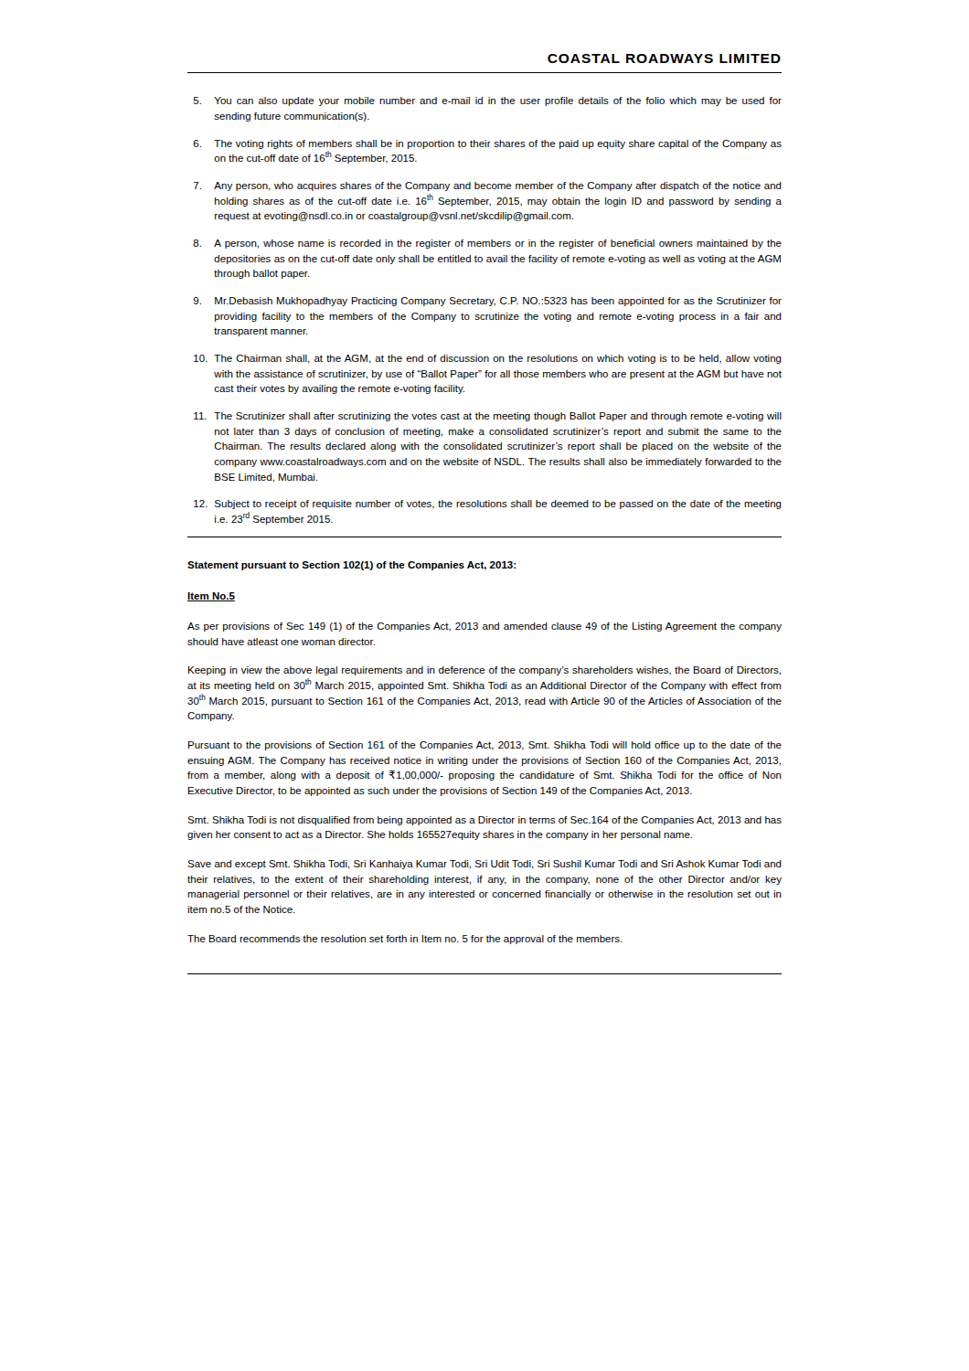COASTAL ROADWAYS LIMITED
You can also update your mobile number and e-mail id in the user profile details of the folio which may be used for sending future communication(s).
The voting rights of members shall be in proportion to their shares of the paid up equity share capital of the Company as on the cut-off date of 16th September, 2015.
Any person, who acquires shares of the Company and become member of the Company after dispatch of the notice and holding shares as of the cut-off date i.e. 16th September, 2015, may obtain the login ID and password by sending a request at evoting@nsdl.co.in or coastalgroup@vsnl.net/skcdilip@gmail.com.
A person, whose name is recorded in the register of members or in the register of beneficial owners maintained by the depositories as on the cut-off date only shall be entitled to avail the facility of remote e-voting as well as voting at the AGM through ballot paper.
Mr.Debasish Mukhopadhyay Practicing Company Secretary, C.P. NO.:5323 has been appointed for as the Scrutinizer for providing facility to the members of the Company to scrutinize the voting and remote e-voting process in a fair and transparent manner.
The Chairman shall, at the AGM, at the end of discussion on the resolutions on which voting is to be held, allow voting with the assistance of scrutinizer, by use of “Ballot Paper” for all those members who are present at the AGM but have not cast their votes by availing the remote e-voting facility.
The Scrutinizer shall after scrutinizing the votes cast at the meeting though Ballot Paper and through remote e-voting will not later than 3 days of conclusion of meeting, make a consolidated scrutinizer’s report and submit the same to the Chairman. The results declared along with the consolidated scrutinizer’s report shall be placed on the website of the company www.coastalroadways.com and on the website of NSDL. The results shall also be immediately forwarded to the BSE Limited, Mumbai.
Subject to receipt of requisite number of votes, the resolutions shall be deemed to be passed on the date of the meeting i.e. 23rd September 2015.
Statement pursuant to Section 102(1) of the Companies Act, 2013:
Item No.5
As per provisions of Sec 149 (1) of the Companies Act, 2013 and amended clause 49 of the Listing Agreement the company should have atleast one woman director.
Keeping in view the above legal requirements and in deference of the company’s shareholders wishes, the Board of Directors, at its meeting held on 30th March 2015, appointed Smt. Shikha Todi as an Additional Director of the Company with effect from 30th March 2015, pursuant to Section 161 of the Companies Act, 2013, read with Article 90 of the Articles of Association of the Company.
Pursuant to the provisions of Section 161 of the Companies Act, 2013, Smt. Shikha Todi will hold office up to the date of the ensuing AGM. The Company has received notice in writing under the provisions of Section 160 of the Companies Act, 2013, from a member, along with a deposit of ₹1,00,000/- proposing the candidature of Smt. Shikha Todi for the office of Non Executive Director, to be appointed as such under the provisions of Section 149 of the Companies Act, 2013.
Smt. Shikha Todi is not disqualified from being appointed as a Director in terms of Sec.164 of the Companies Act, 2013 and has given her consent to act as a Director. She holds 165527equity shares in the company in her personal name.
Save and except Smt. Shikha Todi, Sri Kanhaiya Kumar Todi, Sri Udit Todi, Sri Sushil Kumar Todi and Sri Ashok Kumar Todi and their relatives, to the extent of their shareholding interest, if any, in the company, none of the other Director and/or key managerial personnel or their relatives, are in any interested or concerned financially or otherwise in the resolution set out in item no.5 of the Notice.
The Board recommends the resolution set forth in Item no. 5 for the approval of the members.